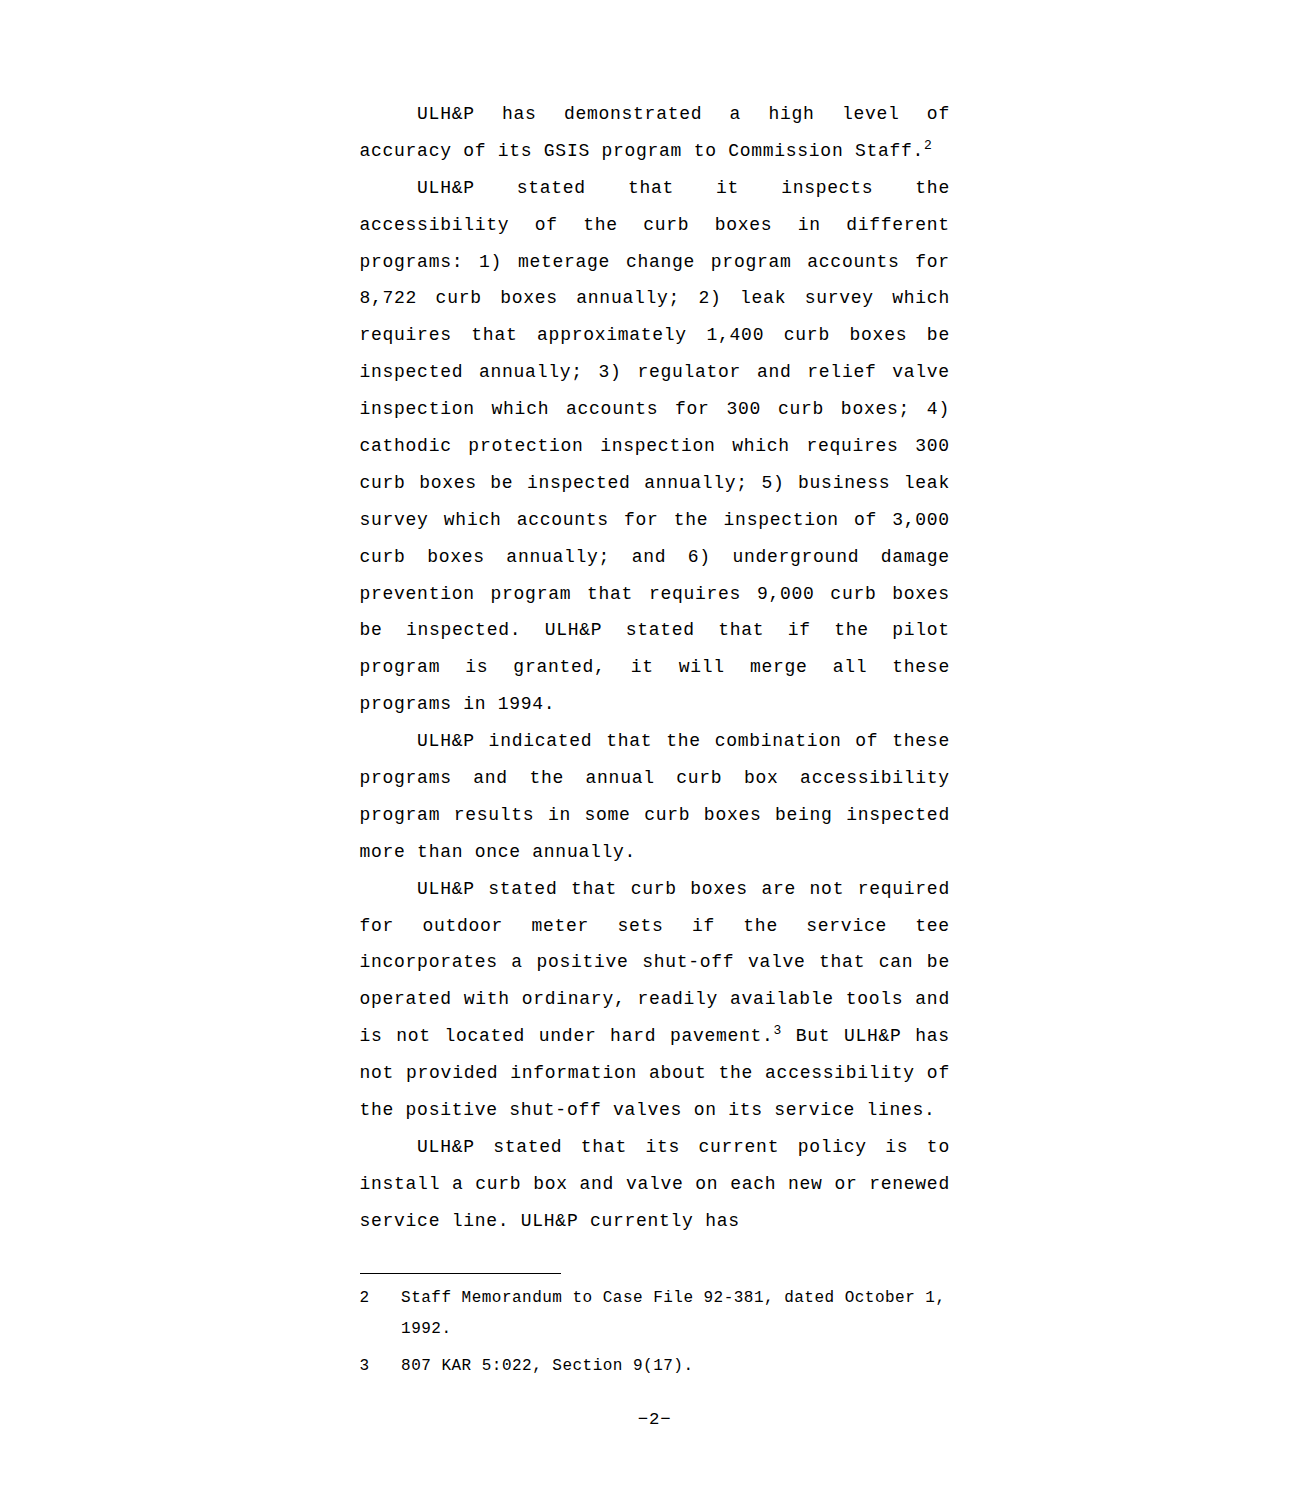ULH&P has demonstrated a high level of accuracy of its GSIS program to Commission Staff.2
ULH&P stated that it inspects the accessibility of the curb boxes in different programs: 1) meterage change program accounts for 8,722 curb boxes annually; 2) leak survey which requires that approximately 1,400 curb boxes be inspected annually; 3) regulator and relief valve inspection which accounts for 300 curb boxes; 4) cathodic protection inspection which requires 300 curb boxes be inspected annually; 5) business leak survey which accounts for the inspection of 3,000 curb boxes annually; and 6) underground damage prevention program that requires 9,000 curb boxes be inspected. ULH&P stated that if the pilot program is granted, it will merge all these programs in 1994.
ULH&P indicated that the combination of these programs and the annual curb box accessibility program results in some curb boxes being inspected more than once annually.
ULH&P stated that curb boxes are not required for outdoor meter sets if the service tee incorporates a positive shut-off valve that can be operated with ordinary, readily available tools and is not located under hard pavement.3 But ULH&P has not provided information about the accessibility of the positive shut-off valves on its service lines.
ULH&P stated that its current policy is to install a curb box and valve on each new or renewed service line. ULH&P currently has
2 Staff Memorandum to Case File 92-381, dated October 1, 1992. 3807 KAR 5:022, Section 9(17).
−2−